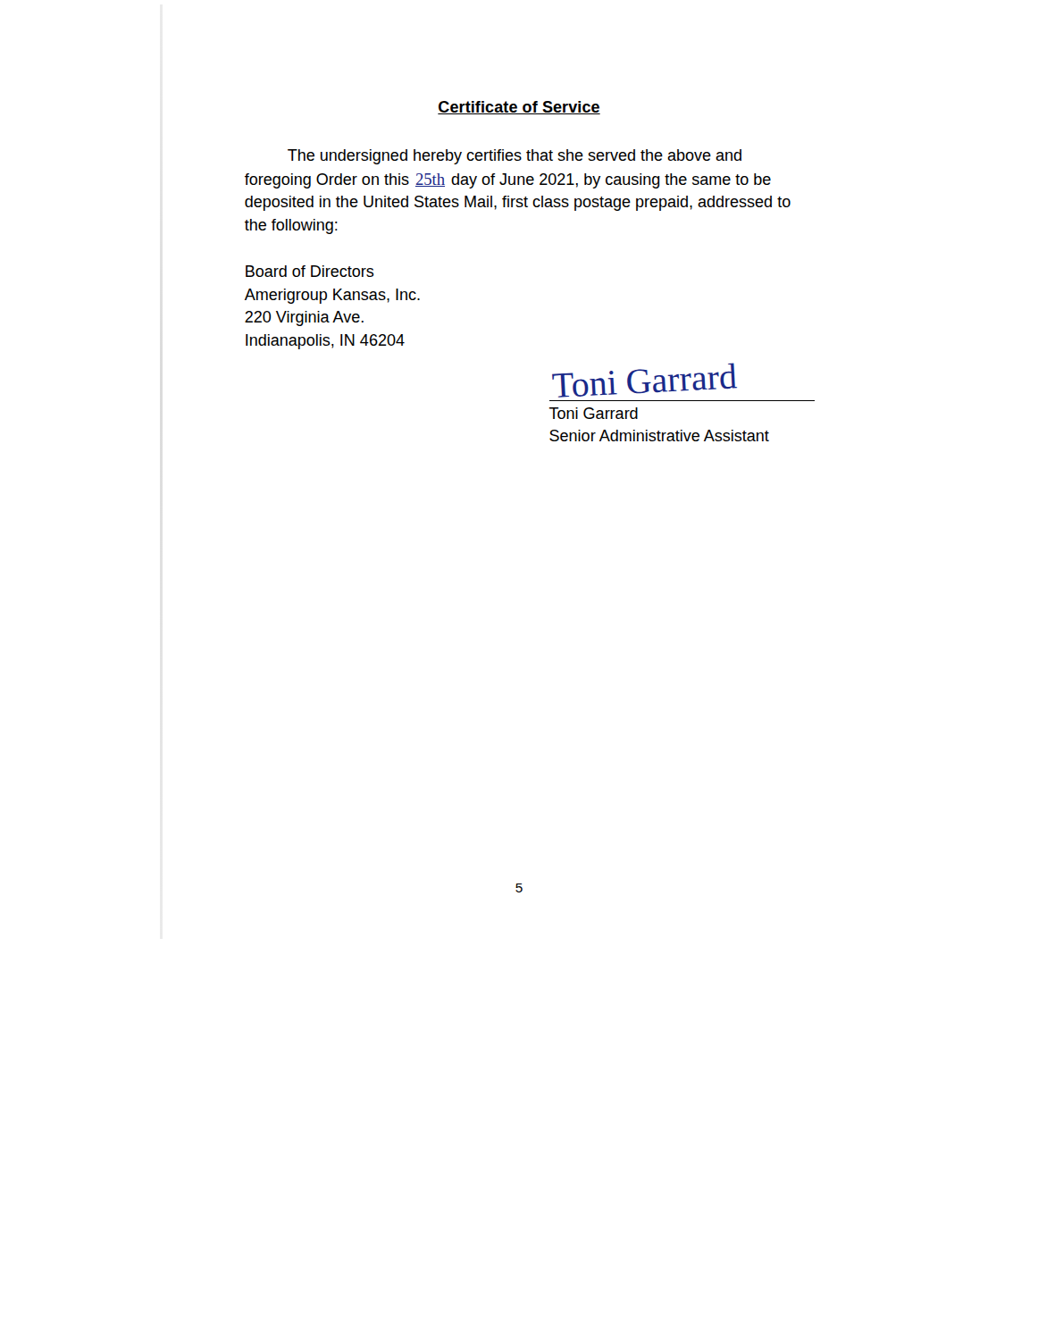Certificate of Service
The undersigned hereby certifies that she served the above and foregoing Order on this 25th day of June 2021, by causing the same to be deposited in the United States Mail, first class postage prepaid, addressed to the following:
Board of Directors
Amerigroup Kansas, Inc.
220 Virginia Ave.
Indianapolis, IN 46204
Toni Garrard
Toni Garrard
Senior Administrative Assistant
5